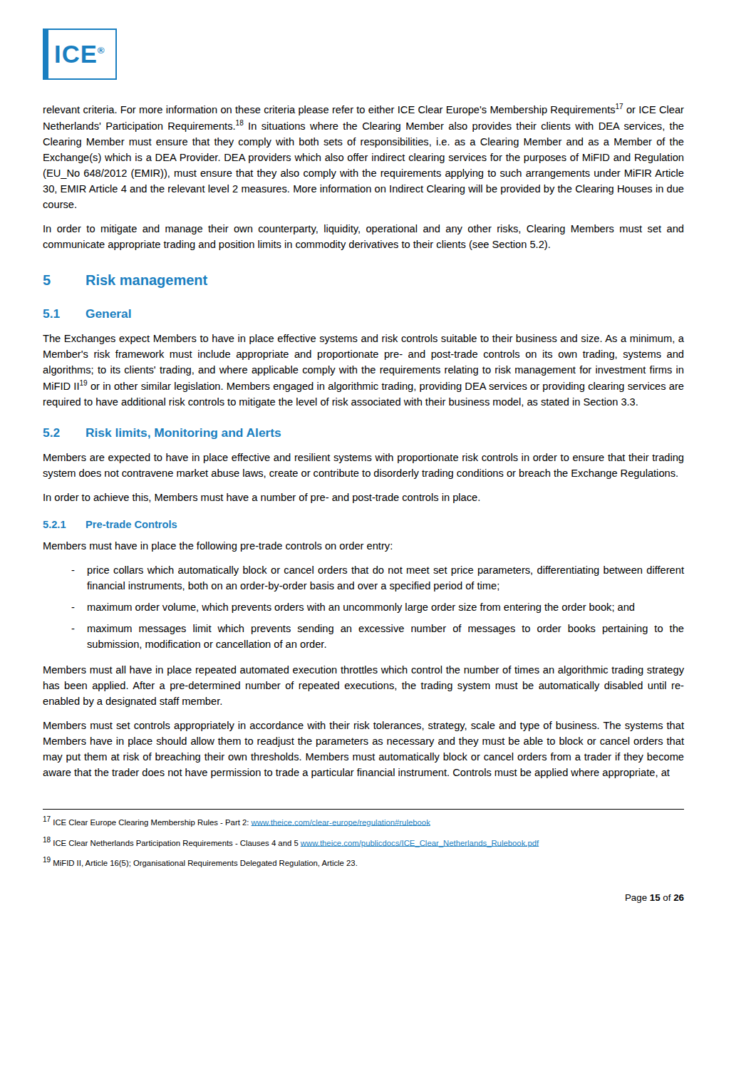ICE®
relevant criteria. For more information on these criteria please refer to either ICE Clear Europe's Membership Requirements17 or ICE Clear Netherlands' Participation Requirements.18 In situations where the Clearing Member also provides their clients with DEA services, the Clearing Member must ensure that they comply with both sets of responsibilities, i.e. as a Clearing Member and as a Member of the Exchange(s) which is a DEA Provider. DEA providers which also offer indirect clearing services for the purposes of MiFID and Regulation (EU_No 648/2012 (EMIR)), must ensure that they also comply with the requirements applying to such arrangements under MiFIR Article 30, EMIR Article 4 and the relevant level 2 measures. More information on Indirect Clearing will be provided by the Clearing Houses in due course.
In order to mitigate and manage their own counterparty, liquidity, operational and any other risks, Clearing Members must set and communicate appropriate trading and position limits in commodity derivatives to their clients (see Section 5.2).
5 Risk management
5.1 General
The Exchanges expect Members to have in place effective systems and risk controls suitable to their business and size. As a minimum, a Member's risk framework must include appropriate and proportionate pre- and post-trade controls on its own trading, systems and algorithms; to its clients' trading, and where applicable comply with the requirements relating to risk management for investment firms in MiFID II19 or in other similar legislation. Members engaged in algorithmic trading, providing DEA services or providing clearing services are required to have additional risk controls to mitigate the level of risk associated with their business model, as stated in Section 3.3.
5.2 Risk limits, Monitoring and Alerts
Members are expected to have in place effective and resilient systems with proportionate risk controls in order to ensure that their trading system does not contravene market abuse laws, create or contribute to disorderly trading conditions or breach the Exchange Regulations.
In order to achieve this, Members must have a number of pre- and post-trade controls in place.
5.2.1 Pre-trade Controls
Members must have in place the following pre-trade controls on order entry:
price collars which automatically block or cancel orders that do not meet set price parameters, differentiating between different financial instruments, both on an order-by-order basis and over a specified period of time;
maximum order volume, which prevents orders with an uncommonly large order size from entering the order book; and
maximum messages limit which prevents sending an excessive number of messages to order books pertaining to the submission, modification or cancellation of an order.
Members must all have in place repeated automated execution throttles which control the number of times an algorithmic trading strategy has been applied. After a pre-determined number of repeated executions, the trading system must be automatically disabled until re-enabled by a designated staff member.
Members must set controls appropriately in accordance with their risk tolerances, strategy, scale and type of business. The systems that Members have in place should allow them to readjust the parameters as necessary and they must be able to block or cancel orders that may put them at risk of breaching their own thresholds. Members must automatically block or cancel orders from a trader if they become aware that the trader does not have permission to trade a particular financial instrument. Controls must be applied where appropriate, at
17 ICE Clear Europe Clearing Membership Rules - Part 2: www.theice.com/clear-europe/regulation#rulebook
18 ICE Clear Netherlands Participation Requirements - Clauses 4 and 5 www.theice.com/publicdocs/ICE_Clear_Netherlands_Rulebook.pdf
19 MiFID II, Article 16(5); Organisational Requirements Delegated Regulation, Article 23.
Page 15 of 26